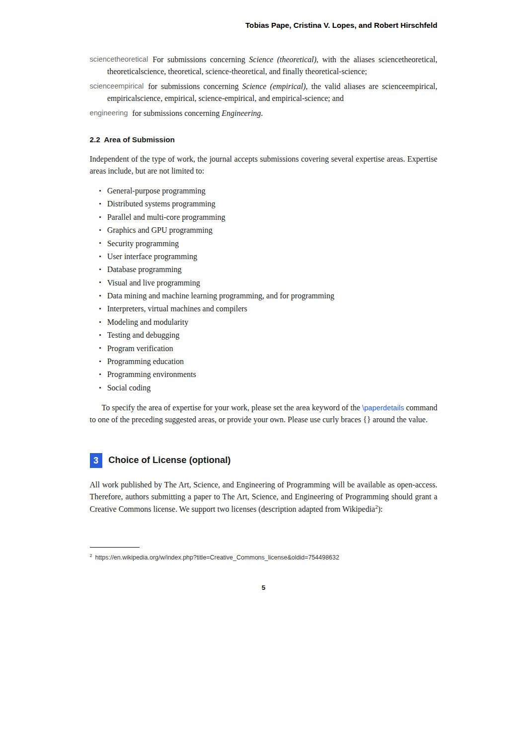Tobias Pape, Cristina V. Lopes, and Robert Hirschfeld
sciencetheoretical
For submissions concerning Science (theoretical), with the aliases sciencetheoretical, theoreticalscience, theoretical, science-theoretical, and finally theoretical-science;
scienceempirical
for submissions concerning Science (empirical), the valid aliases are scienceempirical, empiricalscience, empirical, science-empirical, and empirical-science; and
engineering
for submissions concerning Engineering.
2.2 Area of Submission
Independent of the type of work, the journal accepts submissions covering several expertise areas. Expertise areas include, but are not limited to:
General-purpose programming
Distributed systems programming
Parallel and multi-core programming
Graphics and GPU programming
Security programming
User interface programming
Database programming
Visual and live programming
Data mining and machine learning programming, and for programming
Interpreters, virtual machines and compilers
Modeling and modularity
Testing and debugging
Program verification
Programming education
Programming environments
Social coding
To specify the area of expertise for your work, please set the area keyword of the \paperdetails command to one of the preceding suggested areas, or provide your own. Please use curly braces {} around the value.
3 Choice of License (optional)
All work published by The Art, Science, and Engineering of Programming will be available as open-access. Therefore, authors submitting a paper to The Art, Science, and Engineering of Programming should grant a Creative Commons license. We support two licenses (description adapted from Wikipedia2):
2 https://en.wikipedia.org/w/index.php?title=Creative_Commons_license&oldid=754498632
5